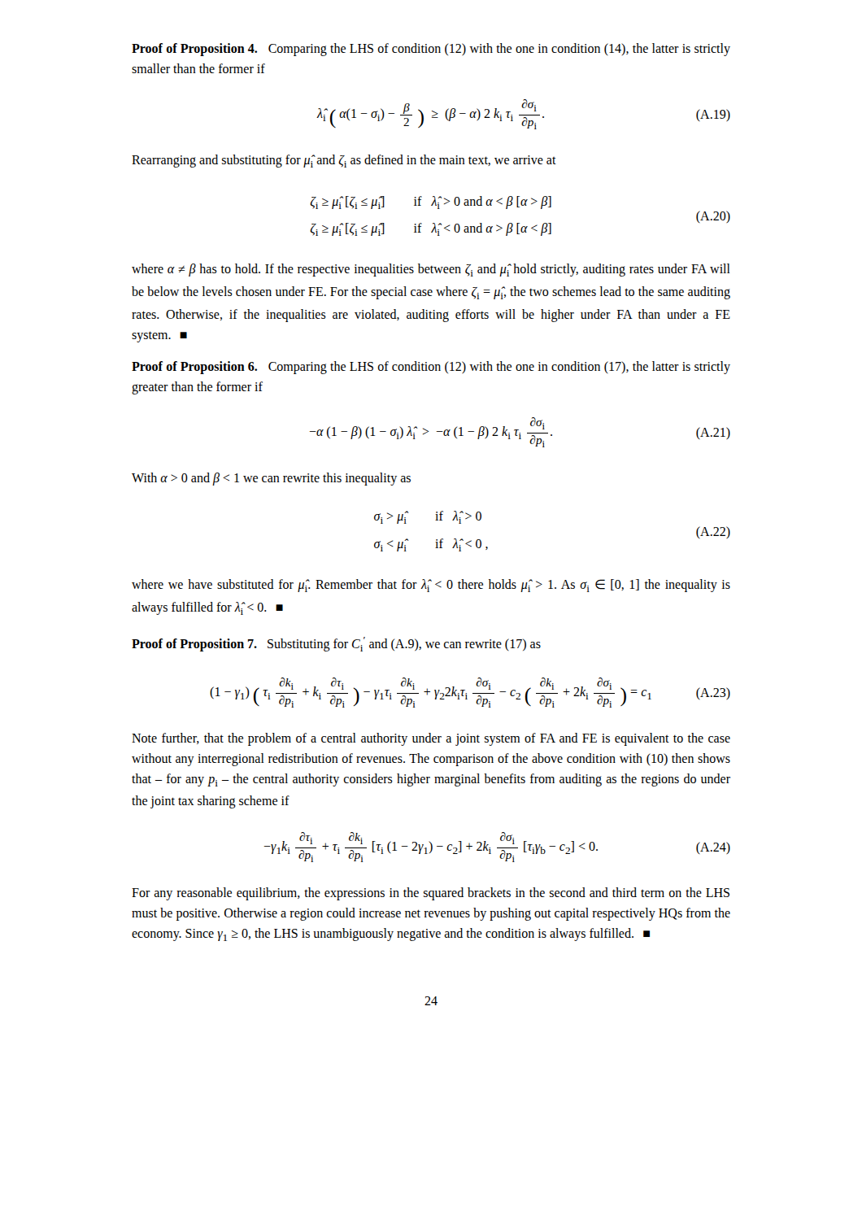Proof of Proposition 4. Comparing the LHS of condition (12) with the one in condition (14), the latter is strictly smaller than the former if
λ̂i ( α(1 − σi) − β 2 ) ≥ (β − α) 2 ki τi ∂σi∂pi.
(A.19)
Rearranging and substituting for μ̂i and ζi as defined in the main text, we arrive at
ζi ≥ μ̂i [ζi ≤ μ̂i] if λ̂i > 0 and α < β [α > β] ζi ≥ μ̂i [ζi ≤ μ̂i] if λ̂i < 0 and α > β [α < β]
(A.20)
where α ≠ β has to hold. If the respective inequalities between ζi and μ̂i hold strictly, auditing rates under FA will be below the levels chosen under FE. For the special case where ζi = μ̂i, the two schemes lead to the same auditing rates. Otherwise, if the inequalities are violated, auditing efforts will be higher under FA than under a FE system. ■
Proof of Proposition 6. Comparing the LHS of condition (12) with the one in condition (17), the latter is strictly greater than the former if
−α (1 − β) (1 − σi) λ̂i > −α (1 − β) 2 ki τi ∂σi∂pi.
(A.21)
With α > 0 and β < 1 we can rewrite this inequality as
σi > μ̂i if λ̂i > 0 σi < μ̂i if λ̂i < 0 ,
(A.22)
where we have substituted for μ̂i. Remember that for λ̂i < 0 there holds μ̂i > 1. As σi ∈ [0, 1] the inequality is always fulfilled for λ̂i < 0. ■
Proof of Proposition 7. Substituting for Ci′ and (A.9), we can rewrite (17) as
(1 − γ1) ( τi ∂ki∂pi + ki ∂τi∂pi ) − γ1τi ∂ki∂pi + γ22ki τi ∂σi∂pi − c2 ( ∂ki∂pi + 2ki ∂σi∂pi ) = c1
(A.23)
Note further, that the problem of a central authority under a joint system of FA and FE is equivalent to the case without any interregional redistribution of revenues. The comparison of the above condition with (10) then shows that – for any pi – the central authority considers higher marginal benefits from auditing as the regions do under the joint tax sharing scheme if
−γ1ki ∂τi∂pi + τi ∂ki∂pi [τi (1 − 2γ1) − c2] + 2ki ∂σi∂pi [τi γb − c2] < 0.
(A.24)
For any reasonable equilibrium, the expressions in the squared brackets in the second and third term on the LHS must be positive. Otherwise a region could increase net revenues by pushing out capital respectively HQs from the economy. Since γ1 ≥ 0, the LHS is unambiguously negative and the condition is always fulfilled. ■
24